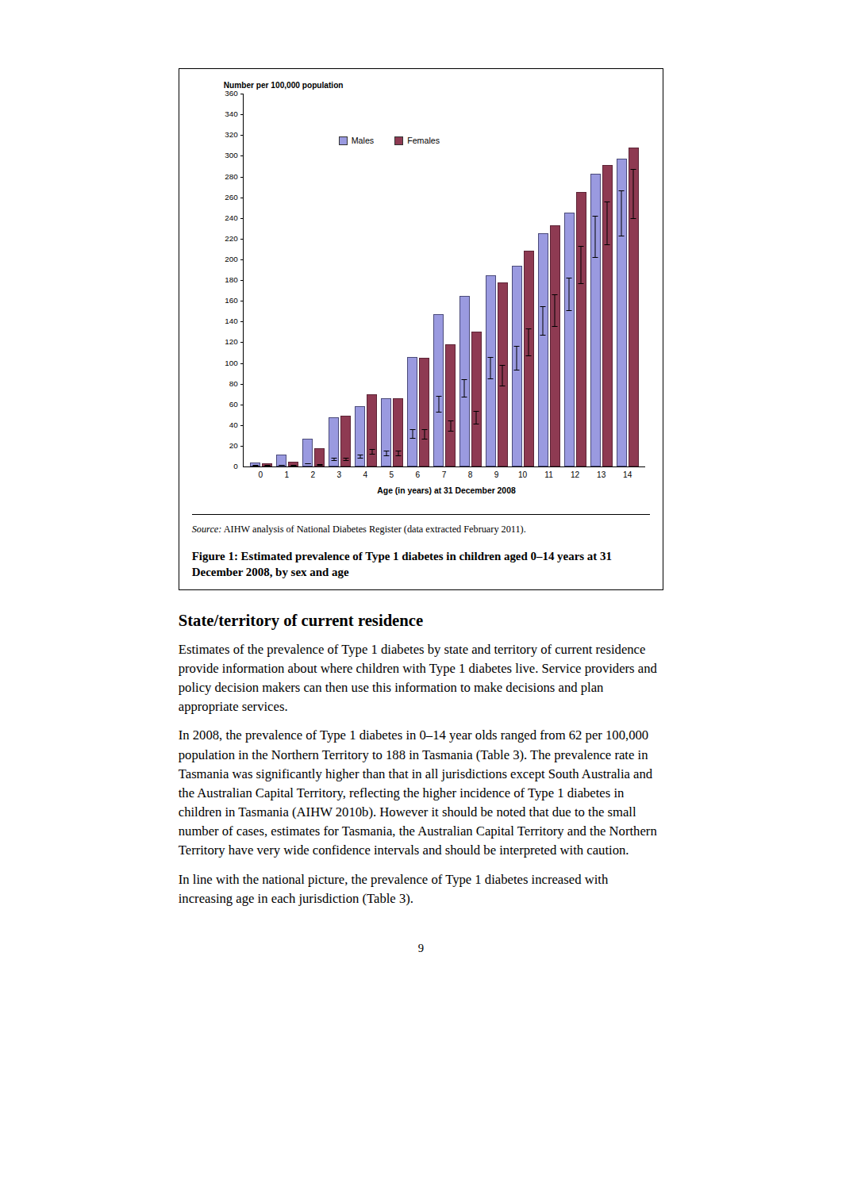Number per 100,000 population
360 340 320 300 280 260 240 220 200 180 160 140 120 100 80 60 40 20 0
Males Females
01234 56789 1011121314
Age (in years) at 31 December 2008
Source: AIHW analysis of National Diabetes Register (data extracted February 2011).
Figure 1: Estimated prevalence of Type 1 diabetes in children aged 0–14 years at 31 December 2008, by sex and age
State/territory of current residence
Estimates of the prevalence of Type 1 diabetes by state and territory of current residence provide information about where children with Type 1 diabetes live. Service providers and policy decision makers can then use this information to make decisions and plan appropriate services.
In 2008, the prevalence of Type 1 diabetes in 0–14 year olds ranged from 62 per 100,000 population in the Northern Territory to 188 in Tasmania (Table 3). The prevalence rate in Tasmania was significantly higher than that in all jurisdictions except South Australia and the Australian Capital Territory, reflecting the higher incidence of Type 1 diabetes in children in Tasmania (AIHW 2010b). However it should be noted that due to the small number of cases, estimates for Tasmania, the Australian Capital Territory and the Northern Territory have very wide confidence intervals and should be interpreted with caution.
In line with the national picture, the prevalence of Type 1 diabetes increased with increasing age in each jurisdiction (Table 3).
9